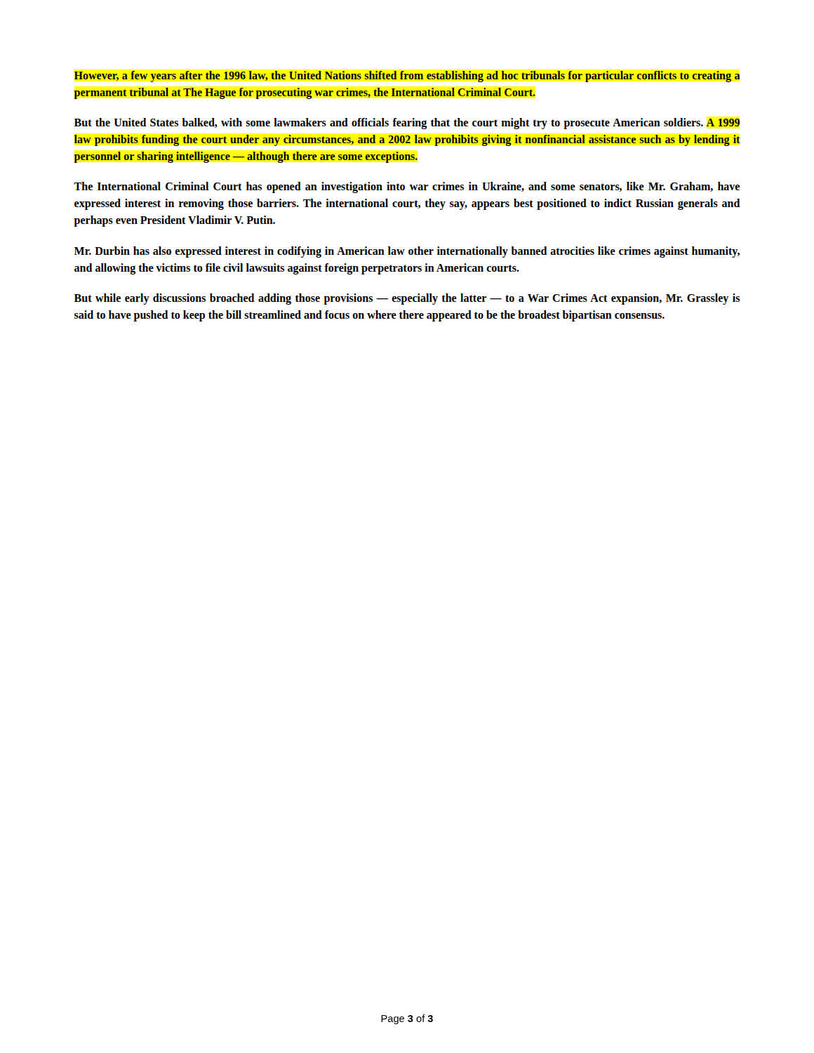However, a few years after the 1996 law, the United Nations shifted from establishing ad hoc tribunals for particular conflicts to creating a permanent tribunal at The Hague for prosecuting war crimes, the International Criminal Court.
But the United States balked, with some lawmakers and officials fearing that the court might try to prosecute American soldiers. A 1999 law prohibits funding the court under any circumstances, and a 2002 law prohibits giving it nonfinancial assistance such as by lending it personnel or sharing intelligence — although there are some exceptions.
The International Criminal Court has opened an investigation into war crimes in Ukraine, and some senators, like Mr. Graham, have expressed interest in removing those barriers. The international court, they say, appears best positioned to indict Russian generals and perhaps even President Vladimir V. Putin.
Mr. Durbin has also expressed interest in codifying in American law other internationally banned atrocities like crimes against humanity, and allowing the victims to file civil lawsuits against foreign perpetrators in American courts.
But while early discussions broached adding those provisions — especially the latter — to a War Crimes Act expansion, Mr. Grassley is said to have pushed to keep the bill streamlined and focus on where there appeared to be the broadest bipartisan consensus.
Page 3 of 3